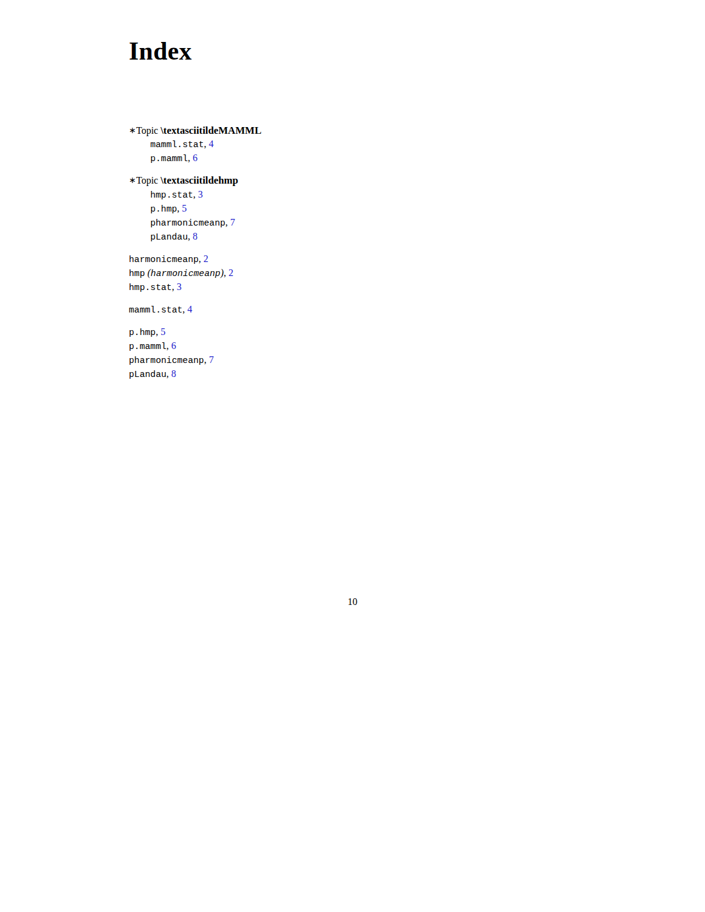Index
∗Topic \textasciitildeMAMML
mamml.stat, 4
p.mamml, 6
∗Topic \textasciitildehmp
hmp.stat, 3
p.hmp, 5
pharmonicmeanp, 7
pLandau, 8
harmonicmeanp, 2
hmp (harmonicmeanp), 2
hmp.stat, 3
mamml.stat, 4
p.hmp, 5
p.mamml, 6
pharmonicmeanp, 7
pLandau, 8
10